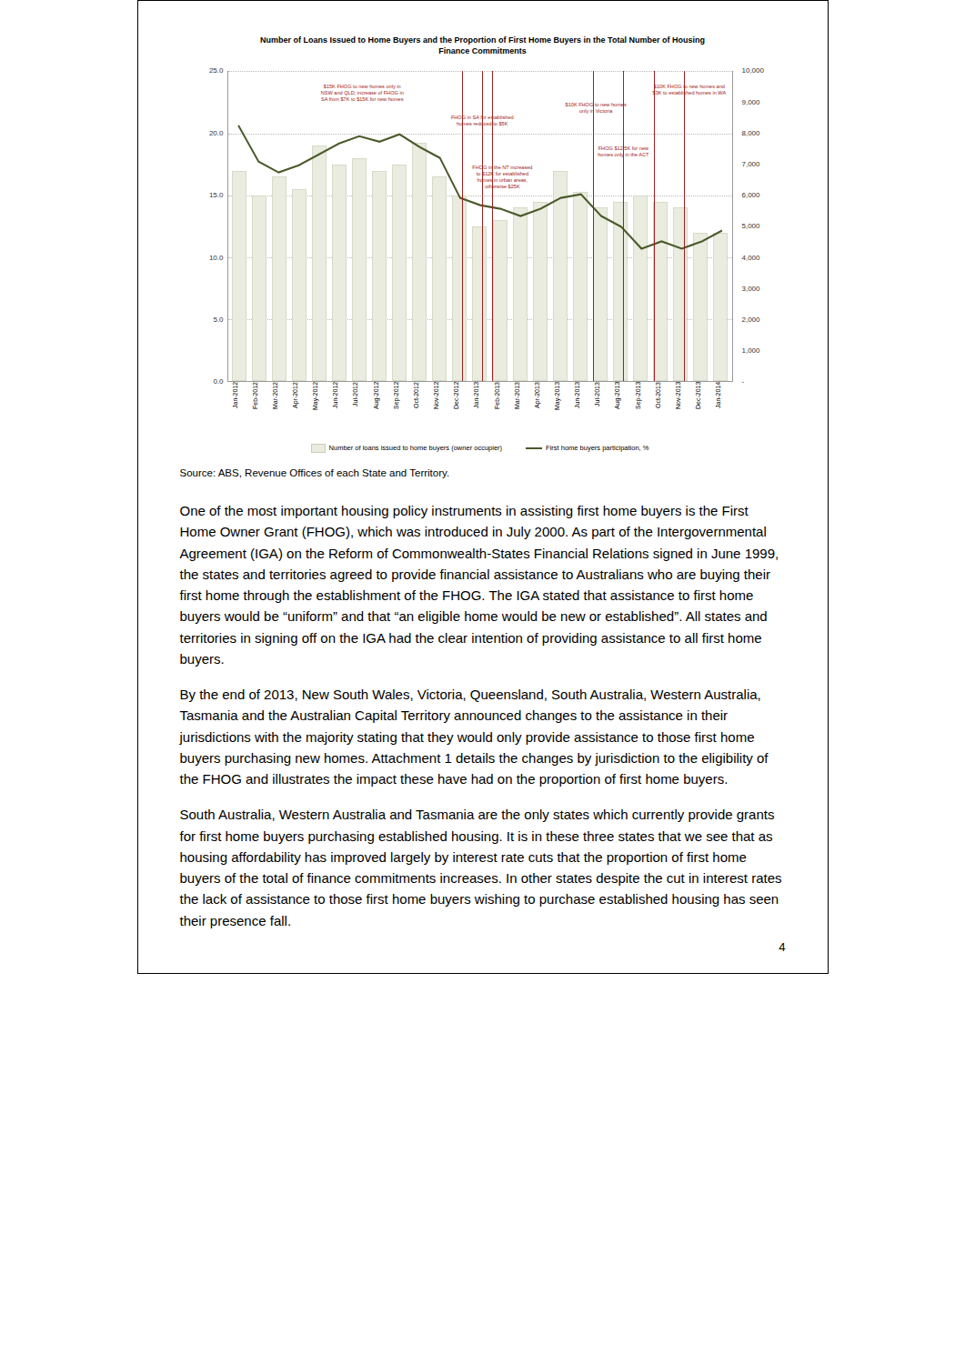Number of Loans Issued to Home Buyers and the Proportion of First Home Buyers in the Total Number of Housing Finance Commitments
25.0 20.0 15.0 10.0 5.0 0.0
10,000 9,000 8,000 7,000 6,000 5,000 4,000 3,000 2,000 1,000 -
$15K FHOG to new homes only in NSW and QLD; increase of FHOG in SA from $7K to $15K for new homes
FHOG in SA for established homes reduced to $5K
FHOG in the NT increased to $12K for established homes in urban areas, otherwise $25K
$10K FHOG to new homes only in Victoria
FHOG $12.5K for new homes only in the ACT
$10K FHOG to new homes and $3K to established homes in WA
Jan-2012 Feb-2012 Mar-2012 Apr-2012 May-2012 Jun-2012 Jul-2012 Aug-2012 Sep-2012 Oct-2012 Nov-2012 Dec-2012 Jan-2013 Feb-2013 Mar-2013 Apr-2013 May-2013 Jun-2013 Jul-2013 Aug-2013 Sep-2013 Oct-2013 Nov-2013 Dec-2013 Jan-2014
Number of loans issued to home buyers (owner occupier) First home buyers participation, %
Source: ABS, Revenue Offices of each State and Territory.
One of the most important housing policy instruments in assisting first home buyers is the First Home Owner Grant (FHOG), which was introduced in July 2000. As part of the Intergovernmental Agreement (IGA) on the Reform of Commonwealth-States Financial Relations signed in June 1999, the states and territories agreed to provide financial assistance to Australians who are buying their first home through the establishment of the FHOG. The IGA stated that assistance to first home buyers would be “uniform” and that “an eligible home would be new or established”. All states and territories in signing off on the IGA had the clear intention of providing assistance to all first home buyers.
By the end of 2013, New South Wales, Victoria, Queensland, South Australia, Western Australia, Tasmania and the Australian Capital Territory announced changes to the assistance in their jurisdictions with the majority stating that they would only provide assistance to those first home buyers purchasing new homes. Attachment 1 details the changes by jurisdiction to the eligibility of the FHOG and illustrates the impact these have had on the proportion of first home buyers.
South Australia, Western Australia and Tasmania are the only states which currently provide grants for first home buyers purchasing established housing. It is in these three states that we see that as housing affordability has improved largely by interest rate cuts that the proportion of first home buyers of the total of finance commitments increases. In other states despite the cut in interest rates the lack of assistance to those first home buyers wishing to purchase established housing has seen their presence fall.
4